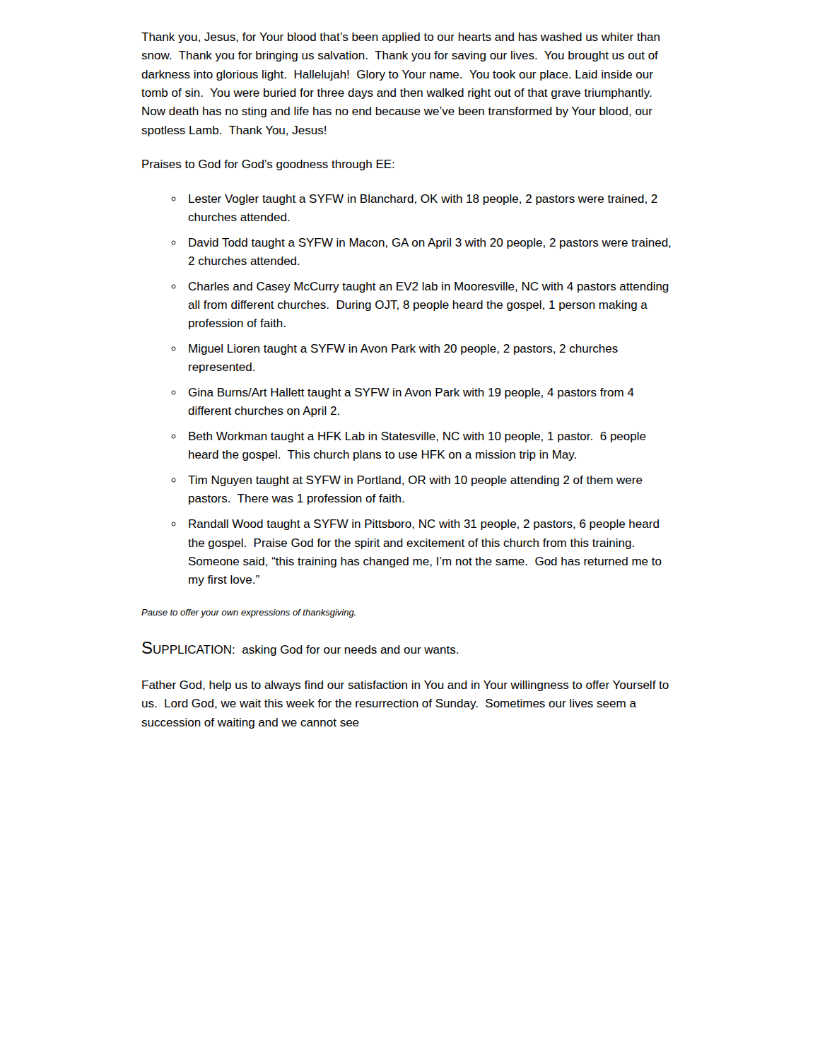Thank you, Jesus, for Your blood that’s been applied to our hearts and has washed us whiter than snow. Thank you for bringing us salvation. Thank you for saving our lives. You brought us out of darkness into glorious light. Hallelujah! Glory to Your name. You took our place. Laid inside our tomb of sin. You were buried for three days and then walked right out of that grave triumphantly. Now death has no sting and life has no end because we’ve been transformed by Your blood, our spotless Lamb. Thank You, Jesus!
Praises to God for God’s goodness through EE:
Lester Vogler taught a SYFW in Blanchard, OK with 18 people, 2 pastors were trained, 2 churches attended.
David Todd taught a SYFW in Macon, GA on April 3 with 20 people, 2 pastors were trained, 2 churches attended.
Charles and Casey McCurry taught an EV2 lab in Mooresville, NC with 4 pastors attending all from different churches. During OJT, 8 people heard the gospel, 1 person making a profession of faith.
Miguel Lioren taught a SYFW in Avon Park with 20 people, 2 pastors, 2 churches represented.
Gina Burns/Art Hallett taught a SYFW in Avon Park with 19 people, 4 pastors from 4 different churches on April 2.
Beth Workman taught a HFK Lab in Statesville, NC with 10 people, 1 pastor. 6 people heard the gospel. This church plans to use HFK on a mission trip in May.
Tim Nguyen taught at SYFW in Portland, OR with 10 people attending 2 of them were pastors. There was 1 profession of faith.
Randall Wood taught a SYFW in Pittsboro, NC with 31 people, 2 pastors, 6 people heard the gospel. Praise God for the spirit and excitement of this church from this training. Someone said, “this training has changed me, I’m not the same. God has returned me to my first love.”
Pause to offer your own expressions of thanksgiving.
SUPPLICATION: asking God for our needs and our wants.
Father God, help us to always find our satisfaction in You and in Your willingness to offer Yourself to us. Lord God, we wait this week for the resurrection of Sunday. Sometimes our lives seem a succession of waiting and we cannot see